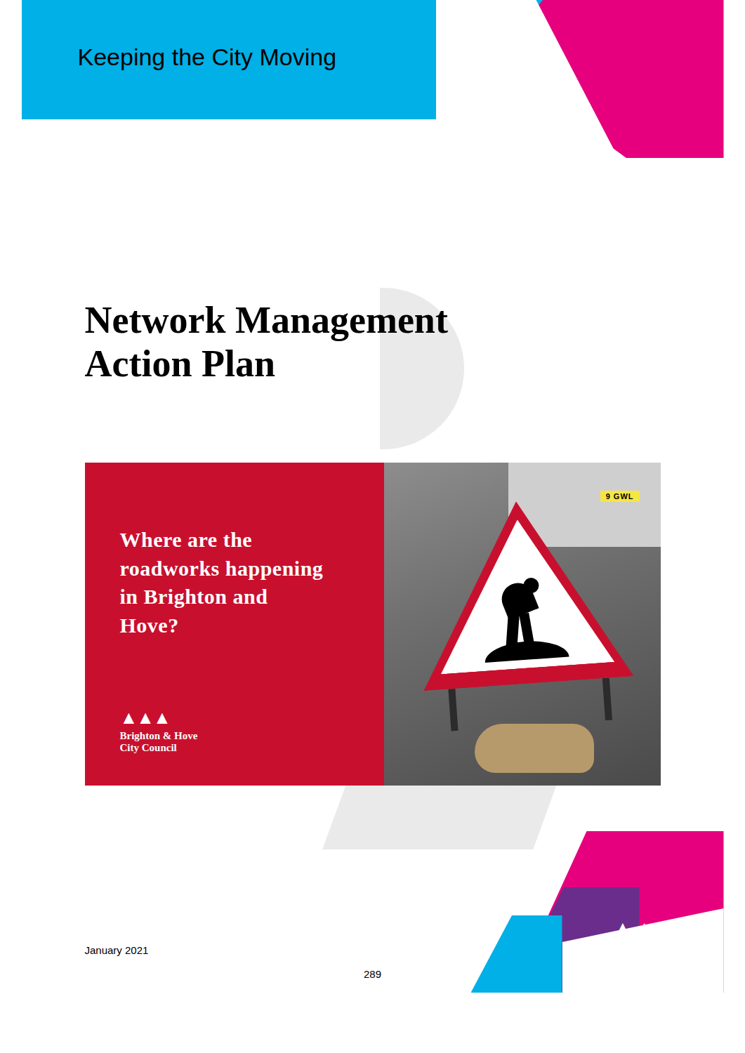Keeping the City Moving
Network Management
Action Plan
Where are the
roadworks happening
in Brighton and
Hove?
▲▲▲ Brighton & Hove
City Council
9 GWL
▲▲▲ Brighton & Hove
City Council
January 2021
289